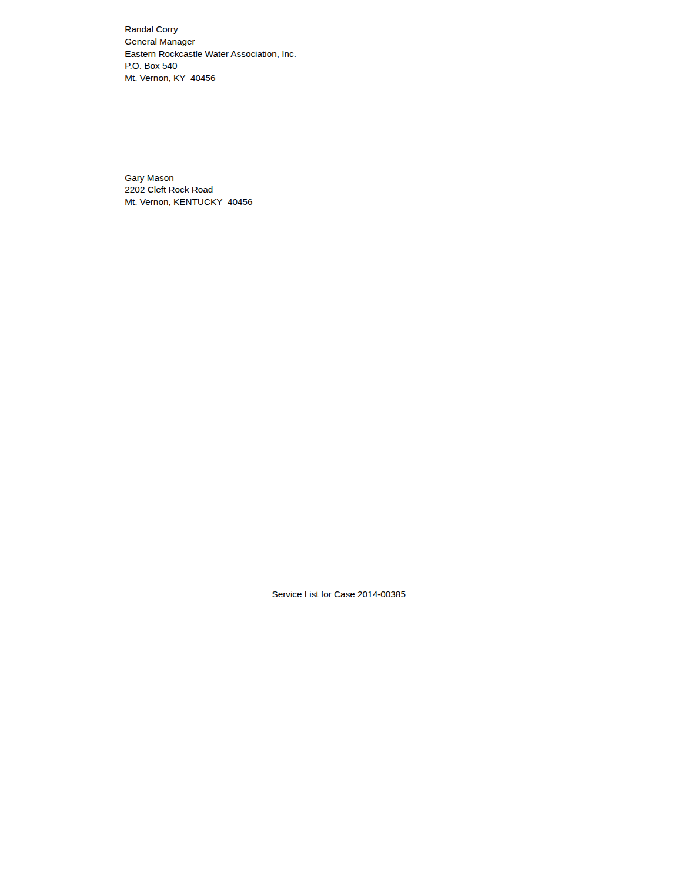Randal Corry
General Manager
Eastern Rockcastle Water Association, Inc.
P.O. Box 540
Mt. Vernon, KY 40456
Gary Mason
2202 Cleft Rock Road
Mt. Vernon, KENTUCKY 40456
Service List for Case 2014-00385